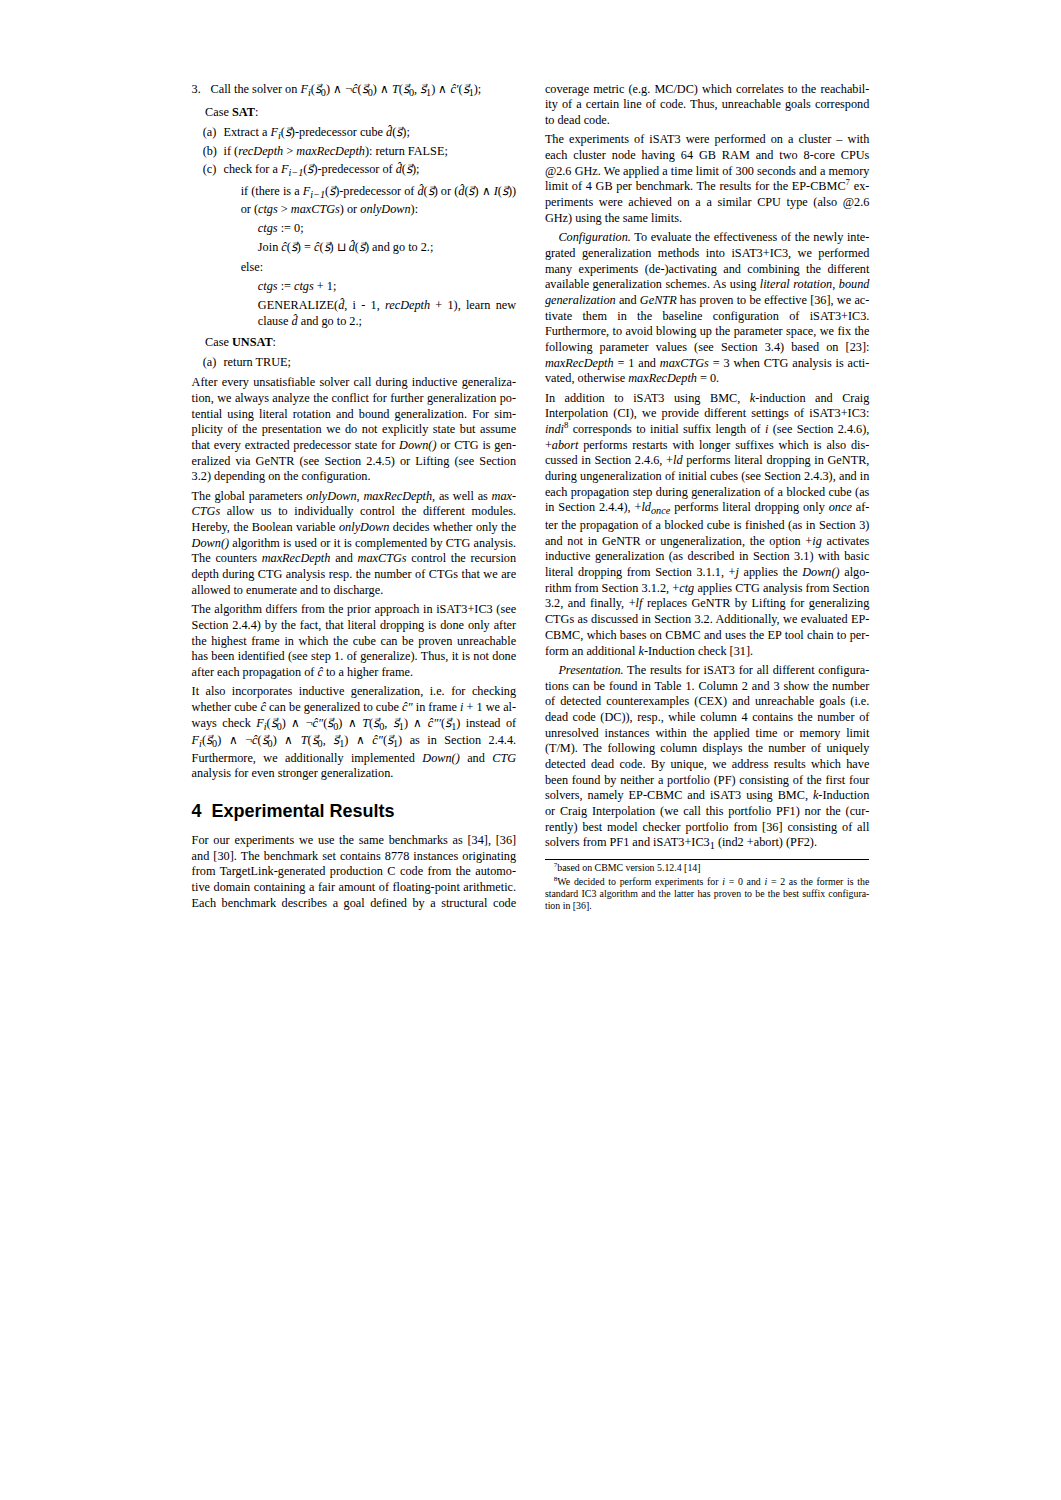3. Call the solver on Fi(s⃗0) ∧ ¬ĉ(s⃗0) ∧ T(s⃗0, s⃗1) ∧ ĉ′(s⃗1);
Case SAT:
(a) Extract a Fi(s⃗)-predecessor cube d̂(s⃗);
(b) if (recDepth > maxRecDepth): return FALSE;
(c) check for a Fi−1(s⃗)-predecessor of d̂(s⃗);
if (there is a Fi−1(s⃗)-predecessor of d̂(s⃗) or (d̂(s⃗) ∧ I(s⃗)) or (ctgs > maxCTGs) or onlyDown):
ctgs := 0;
Join ĉ(s⃗) = ĉ(s⃗) ⊔ d̂(s⃗) and go to 2.;
else:
ctgs := ctgs + 1;
GENERALIZE(d̂, i - 1, recDepth + 1), learn new clause d̂ and go to 2.;
Case UNSAT:
(a) return TRUE;
After every unsatisfiable solver call during inductive generalization, we always analyze the conflict for further generalization potential using literal rotation and bound generalization. For simplicity of the presentation we do not explicitly state but assume that every extracted predecessor state for Down() or CTG is generalized via GeNTR (see Section 2.4.5) or Lifting (see Section 3.2) depending on the configuration.
The global parameters onlyDown, maxRecDepth, as well as maxCTGs allow us to individually control the different modules. Hereby, the Boolean variable onlyDown decides whether only the Down() algorithm is used or it is complemented by CTG analysis. The counters maxRecDepth and maxCTGs control the recursion depth during CTG analysis resp. the number of CTGs that we are allowed to enumerate and to discharge.
The algorithm differs from the prior approach in iSAT3+IC3 (see Section 2.4.4) by the fact, that literal dropping is done only after the highest frame in which the cube can be proven unreachable has been identified (see step 1. of generalize). Thus, it is not done after each propagation of ĉ to a higher frame.
It also incorporates inductive generalization, i.e. for checking whether cube ĉ can be generalized to cube ĉ″ in frame i + 1 we always check Fi(s⃗0) ∧ ¬ĉ″(s⃗0) ∧ T(s⃗0, s⃗1) ∧ ĉ″′(s⃗1) instead of Fi(s⃗0) ∧ ¬ĉ(s⃗0) ∧ T(s⃗0, s⃗1) ∧ ĉ″(s⃗1) as in Section 2.4.4. Furthermore, we additionally implemented Down() and CTG analysis for even stronger generalization.
4 Experimental Results
For our experiments we use the same benchmarks as [34], [36] and [30]. The benchmark set contains 8778 instances originating from TargetLink-generated production C code from the automotive domain containing a fair amount of floating-point arithmetic. Each benchmark describes a goal defined by a structural code coverage metric (e.g. MC/DC) which correlates to the reachability of a certain line of code. Thus, unreachable goals correspond to dead code.
The experiments of iSAT3 were performed on a cluster – with each cluster node having 64 GB RAM and two 8-core CPUs @2.6 GHz. We applied a time limit of 300 seconds and a memory limit of 4 GB per benchmark. The results for the EP-CBMC7 experiments were achieved on a a similar CPU type (also @2.6 GHz) using the same limits.
Configuration. To evaluate the effectiveness of the newly integrated generalization methods into iSAT3+IC3, we performed many experiments (de-)activating and combining the different available generalization schemes. As using literal rotation, bound generalization and GeNTR has proven to be effective [36], we activate them in the baseline configuration of iSAT3+IC3. Furthermore, to avoid blowing up the parameter space, we fix the following parameter values (see Section 3.4) based on [23]: maxRecDepth = 1 and maxCTGs = 3 when CTG analysis is activated, otherwise maxRecDepth = 0.
In addition to iSAT3 using BMC, k-induction and Craig Interpolation (CI), we provide different settings of iSAT3+IC3: indi8 corresponds to initial suffix length of i (see Section 2.4.6), +abort performs restarts with longer suffixes which is also discussed in Section 2.4.6, +ld performs literal dropping in GeNTR, during ungeneralization of initial cubes (see Section 2.4.3), and in each propagation step during generalization of a blocked cube (as in Section 2.4.4), +ldonce performs literal dropping only once after the propagation of a blocked cube is finished (as in Section 3) and not in GeNTR or ungeneralization, the option +ig activates inductive generalization (as described in Section 3.1) with basic literal dropping from Section 3.1.1, +j applies the Down() algorithm from Section 3.1.2, +ctg applies CTG analysis from Section 3.2, and finally, +lf replaces GeNTR by Lifting for generalizing CTGs as discussed in Section 3.2. Additionally, we evaluated EP-CBMC, which bases on CBMC and uses the EP tool chain to perform an additional k-Induction check [31].
Presentation. The results for iSAT3 for all different configurations can be found in Table 1. Column 2 and 3 show the number of detected counterexamples (CEX) and unreachable goals (i.e. dead code (DC)), resp., while column 4 contains the number of unresolved instances within the applied time or memory limit (T/M). The following column displays the number of uniquely detected dead code. By unique, we address results which have been found by neither a portfolio (PF) consisting of the first four solvers, namely EP-CBMC and iSAT3 using BMC, k-Induction or Craig Interpolation (we call this portfolio PF1) nor the (currently) best model checker portfolio from [36] consisting of all solvers from PF1 and iSAT3+IC31 (ind2 +abort) (PF2).
7based on CBMC version 5.12.4 [14]
8We decided to perform experiments for i = 0 and i = 2 as the former is the standard IC3 algorithm and the latter has proven to be the best suffix configuration in [36].